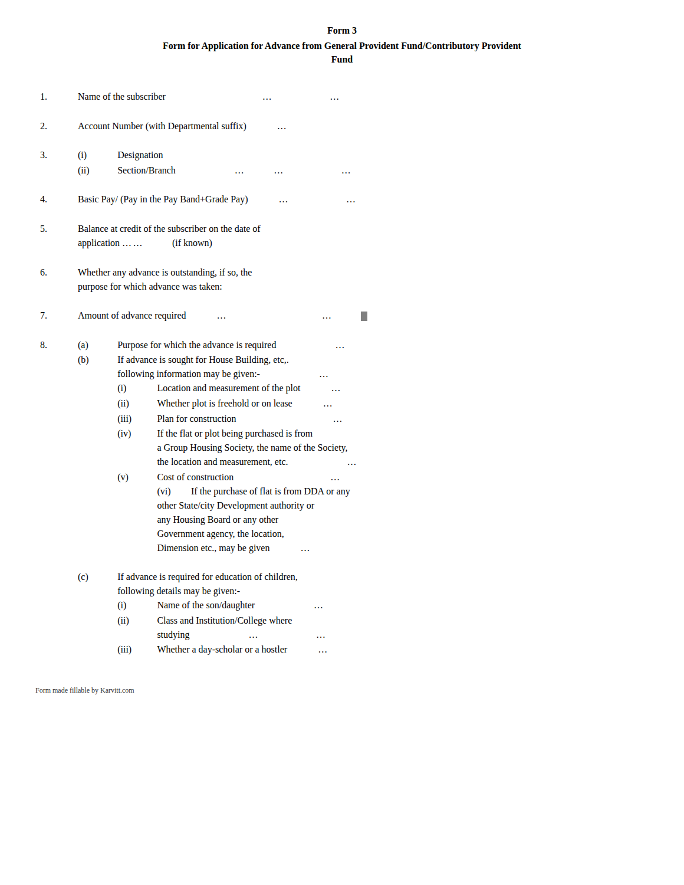Form 3
Form for Application for Advance from General Provident Fund/Contributory Provident
Fund
Name of the subscriber … …
Account Number (with Departmental suffix) …
(i) Designation
(ii) Section/Branch … … …
Basic Pay/ (Pay in the Pay Band+Grade Pay) … …
Balance at credit of the subscriber on the date of
application …… (if known)
Whether any advance is outstanding, if so, the
purpose for which advance was taken:
Amount of advance required … …
(a) Purpose for which the advance is required …
(b) If advance is sought for House Building, etc,. following information may be given:- …
(i) Location and measurement of the plot …
(ii) Whether plot is freehold or on lease …
(iii) Plan for construction …
(iv) If the flat or plot being purchased is from
a Group Housing Society, the name of the Society,
the location and measurement, etc. …
(v) Cost of construction …
(vi) If the purchase of flat is from DDA or any
other State/city Development authority or
any Housing Board or any other
Government agency, the location,
Dimension etc., may be given …
(c) If advance is required for education of children, following details may be given:-
(i) Name of the son/daughter …
(ii) Class and Institution/College where
studying … …
(iii) Whether a day-scholar or a hostler …
Form made fillable by Karvitt.com